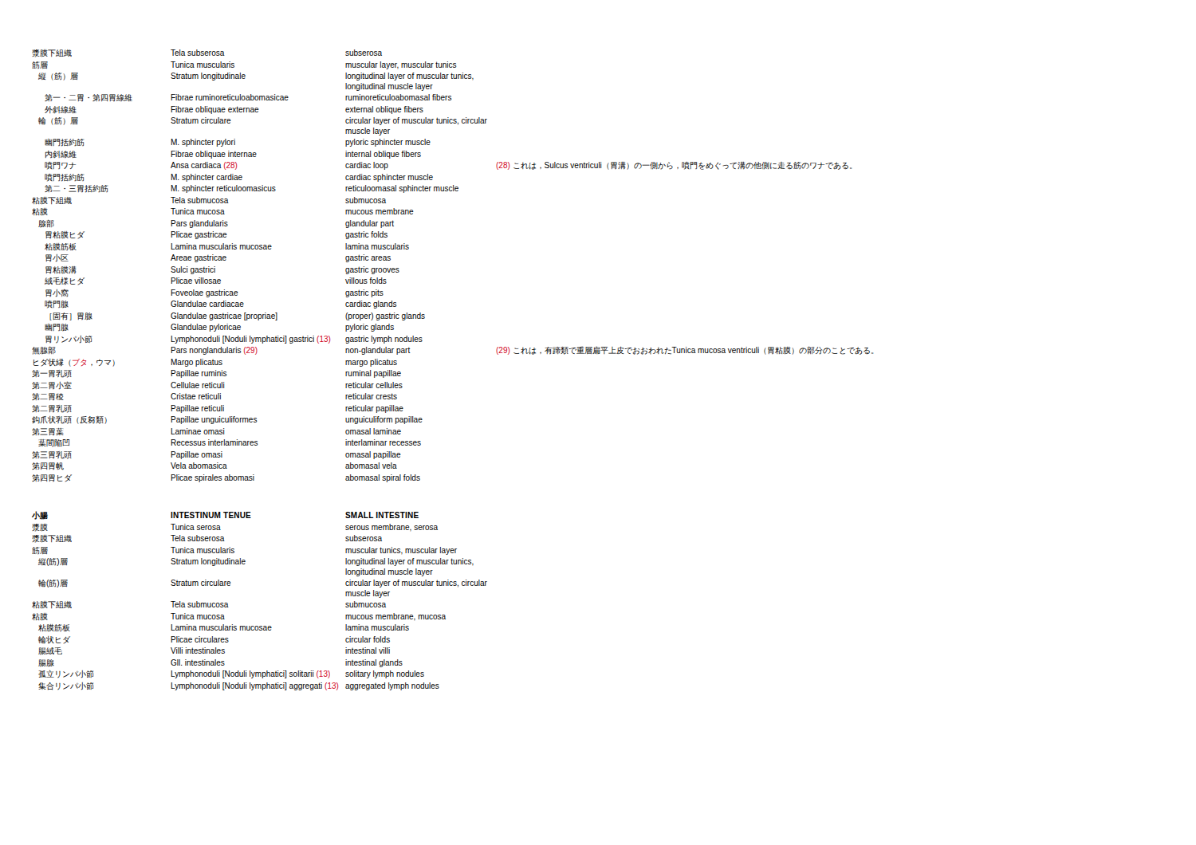| 漿膜下組織 | Tela subserosa | subserosa | |
| 筋層 | Tunica muscularis | muscular layer, muscular tunics | |
| 縦（筋）層 | Stratum longitudinale | longitudinal layer of muscular tunics, longitudinal muscle layer | |
| 第一・二胃・第四胃線維 | Fibrae ruminoreticuloabomasicae | ruminoreticuloabomasal fibers | |
| 外斜線維 | Fibrae obliquae externae | external oblique fibers | |
| 輪（筋）層 | Stratum circulare | circular layer of muscular tunics, circular muscle layer | |
| 幽門括約筋 | M. sphincter pylori | pyloric sphincter muscle | |
| 内斜線維 | Fibrae obliquae internae | internal oblique fibers | |
| 噴門ワナ | Ansa cardiaca (28) | cardiac loop | (28) これは，Sulcus ventriculi（胃溝）の一側から，噴門をめぐって溝の他側に走る筋のワナである。 |
| 噴門括約筋 | M. sphincter cardiae | cardiac sphincter muscle | |
| 第二・三胃括約筋 | M. sphincter reticuloomasicus | reticuloomasal sphincter muscle | |
| 粘膜下組織 | Tela submucosa | submucosa | |
| 粘膜 | Tunica mucosa | mucous membrane | |
| 腺部 | Pars glandularis | glandular part | |
| 胃粘膜ヒダ | Plicae gastricae | gastric folds | |
| 粘膜筋板 | Lamina muscularis mucosae | lamina muscularis | |
| 胃小区 | Areae gastricae | gastric areas | |
| 胃粘膜溝 | Sulci gastrici | gastric grooves | |
| 絨毛様ヒダ | Plicae villosae | villous folds | |
| 胃小窩 | Foveolae gastricae | gastric pits | |
| 噴門腺 | Glandulae cardiacae | cardiac glands | |
| ［固有］胃腺 | Glandulae gastricae [propriae] | (proper) gastric glands | |
| 幽門腺 | Glandulae pyloricae | pyloric glands | |
| 胃リンパ小節 | Lymphonoduli [Noduli lymphatici] gastrici (13) | gastric lymph nodules | |
| 無腺部 | Pars nonglandularis (29) | non-glandular part | (29) これは，有蹄類で重層扁平上皮でおおわれたTunica mucosa ventriculi（胃粘膜）の部分のことである。 |
| ヒダ状縁（ ブタ ，ウマ） | Margo plicatus | margo plicatus | |
| 第一胃乳頭 | Papillae ruminis | ruminal papillae | |
| 第二胃小室 | Cellulae reticuli | reticular cellules | |
| 第二胃稜 | Cristae reticuli | reticular crests | |
| 第二胃乳頭 | Papillae reticuli | reticular papillae | |
| 鈎爪状乳頭（反芻類） | Papillae unguiculiformes | unguiculiform papillae | |
| 第三胃葉 | Laminae omasi | omasal laminae | |
| 葉間陥凹 | Recessus interlaminares | interlaminar recesses | |
| 第三胃乳頭 | Papillae omasi | omasal papillae | |
| 第四胃帆 | Vela abomasica | abomasal vela | |
| 第四胃ヒダ | Plicae spirales abomasi | abomasal spiral folds | |
| 小腸 | INTESTINUM TENUE | SMALL INTESTINE | |
| 漿膜 | Tunica serosa | serous membrane, serosa | |
| 漿膜下組織 | Tela subserosa | subserosa | |
| 筋層 | Tunica muscularis | muscular tunics, muscular layer | |
| 縦(筋)層 | Stratum longitudinale | longitudinal layer of muscular tunics, longitudinal muscle layer | |
| 輪(筋)層 | Stratum circulare | circular layer of muscular tunics, circular muscle layer | |
| 粘膜下組織 | Tela submucosa | submucosa | |
| 粘膜 | Tunica mucosa | mucous membrane, mucosa | |
| 粘膜筋板 | Lamina muscularis mucosae | lamina muscularis | |
| 輪状ヒダ | Plicae circulares | circular folds | |
| 腸絨毛 | Villi intestinales | intestinal villi | |
| 腸腺 | Gll. intestinales | intestinal glands | |
| 孤立リンパ小節 | Lymphonoduli [Noduli lymphatici] solitarii (13) | solitary lymph nodules | |
| 集合リンパ小節 | Lymphonoduli [Noduli lymphatici] aggregati (13) | aggregated lymph nodules | |